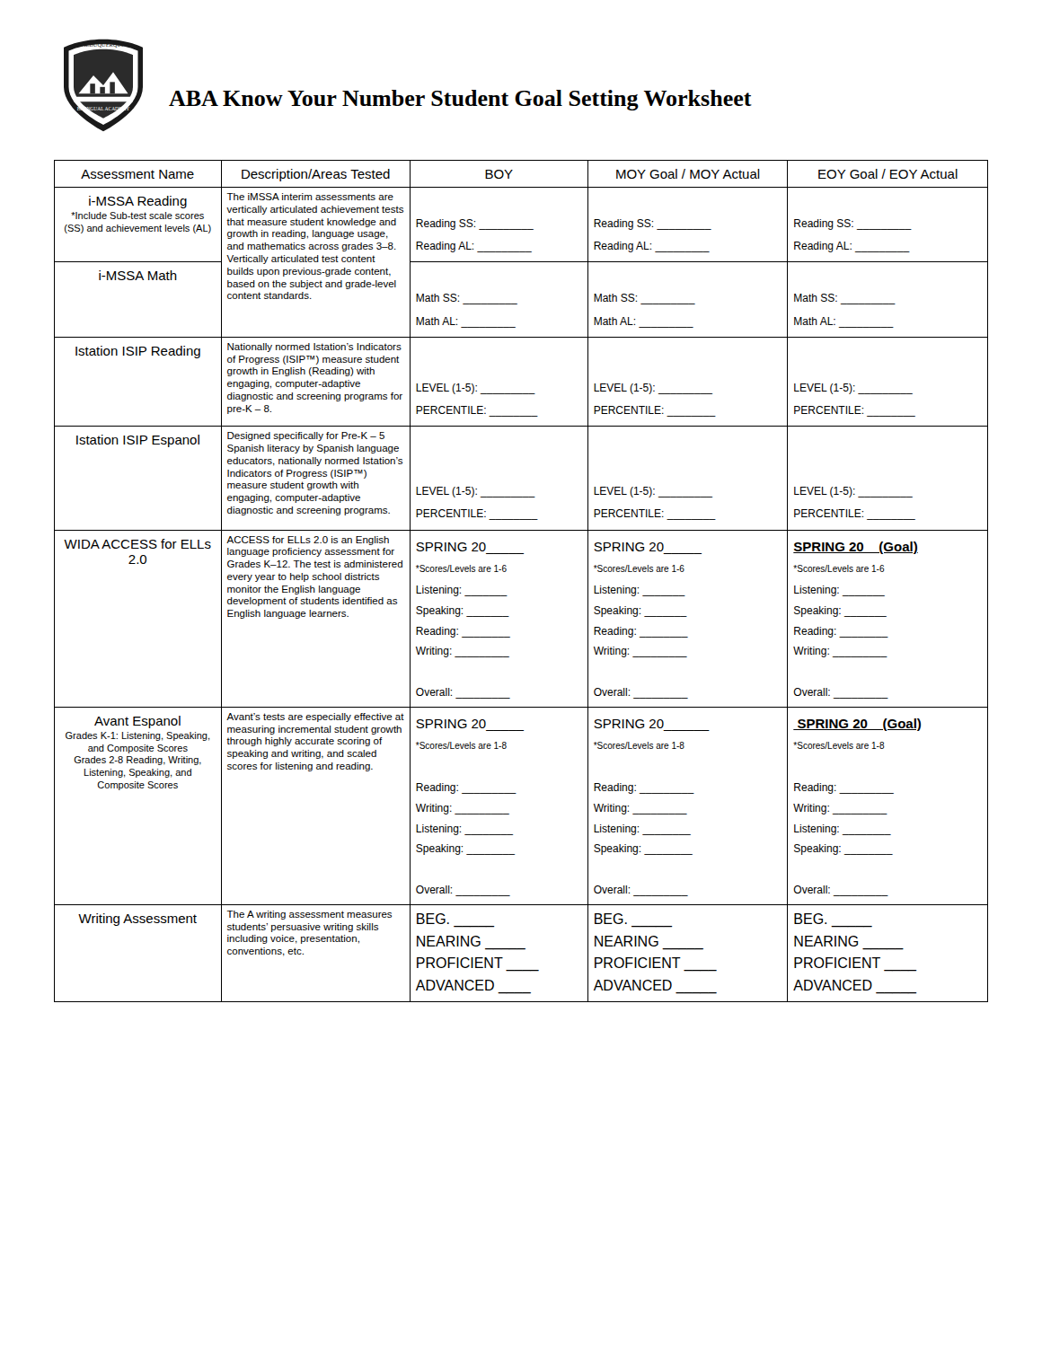ALBUQUERQUE BILINGUAL ACADEMY
ABA Know Your Number Student Goal Setting Worksheet
| Assessment Name | Description/Areas Tested | BOY | MOY Goal / MOY Actual | EOY Goal / EOY Actual |
| --- | --- | --- | --- | --- |
| i-MSSA Reading *Include Sub-test scale scores (SS) and achievement levels (AL) | The iMSSA interim assessments are vertically articulated achievement tests that measure student knowledge and growth in reading, language usage, and mathematics across grades 3–8. Vertically articulated test content builds upon previous-grade content, based on the subject and grade-level content standards. | Reading SS: _________ Reading AL: _________ | Reading SS: _________ Reading AL: _________ | Reading SS: _________ Reading AL: _________ |
| i-MSSA Math | Math SS: _________ Math AL: _________ | Math SS: _________ Math AL: _________ | Math SS: _________ Math AL: _________ |
| Istation ISIP Reading | Nationally normed Istation’s Indicators of Progress (ISIP™) measure student growth in English (Reading) with engaging, computer-adaptive diagnostic and screening programs for pre-K – 8. | LEVEL (1-5): _________ PERCENTILE: ________ | LEVEL (1-5): _________ PERCENTILE: ________ | LEVEL (1-5): _________ PERCENTILE: ________ |
| Istation ISIP Espanol | Designed specifically for Pre-K – 5 Spanish literacy by Spanish language educators, nationally normed Istation’s Indicators of Progress (ISIP™) measure student growth with engaging, computer-adaptive diagnostic and screening programs. | LEVEL (1-5): _________ PERCENTILE: ________ | LEVEL (1-5): _________ PERCENTILE: ________ | LEVEL (1-5): _________ PERCENTILE: ________ |
| WIDA ACCESS for ELLs 2.0 | ACCESS for ELLs 2.0 is an English language proficiency assessment for Grades K–12. The test is administered every year to help school districts monitor the English language development of students identified as English language learners. | SPRING 20_____ *Scores/Levels are 1-6 Listening: _______ Speaking: _______ Reading: ________ Writing: _________ Overall: _________ | SPRING 20_____ *Scores/Levels are 1-6 Listening: _______ Speaking: _______ Reading: ________ Writing: _________ Overall: _________ | SPRING 20 (Goal) *Scores/Levels are 1-6 Listening: _______ Speaking: _______ Reading: ________ Writing: _________ Overall: _________ |
| Avant Espanol Grades K-1: Listening, Speaking, and Composite Scores Grades 2-8 Reading, Writing, Listening, Speaking, and Composite Scores | Avant’s tests are especially effective at measuring incremental student growth through highly accurate scoring of speaking and writing, and scaled scores for listening and reading. | SPRING 20_____ *Scores/Levels are 1-8 Reading: _________ Writing: _________ Listening: ________ Speaking: ________ Overall: _________ | SPRING 20______ *Scores/Levels are 1-8 Reading: _________ Writing: _________ Listening: ________ Speaking: ________ Overall: _________ | SPRING 20 (Goal) *Scores/Levels are 1-8 Reading: _________ Writing: _________ Listening: ________ Speaking: ________ Overall: _________ |
| Writing Assessment | The A writing assessment measures students’ persuasive writing skills including voice, presentation, conventions, etc. | BEG. _____ NEARING _____ PROFICIENT ____ ADVANCED ____ | BEG. _____ NEARING _____ PROFICIENT ____ ADVANCED _____ | BEG. _____ NEARING _____ PROFICIENT ____ ADVANCED _____ |